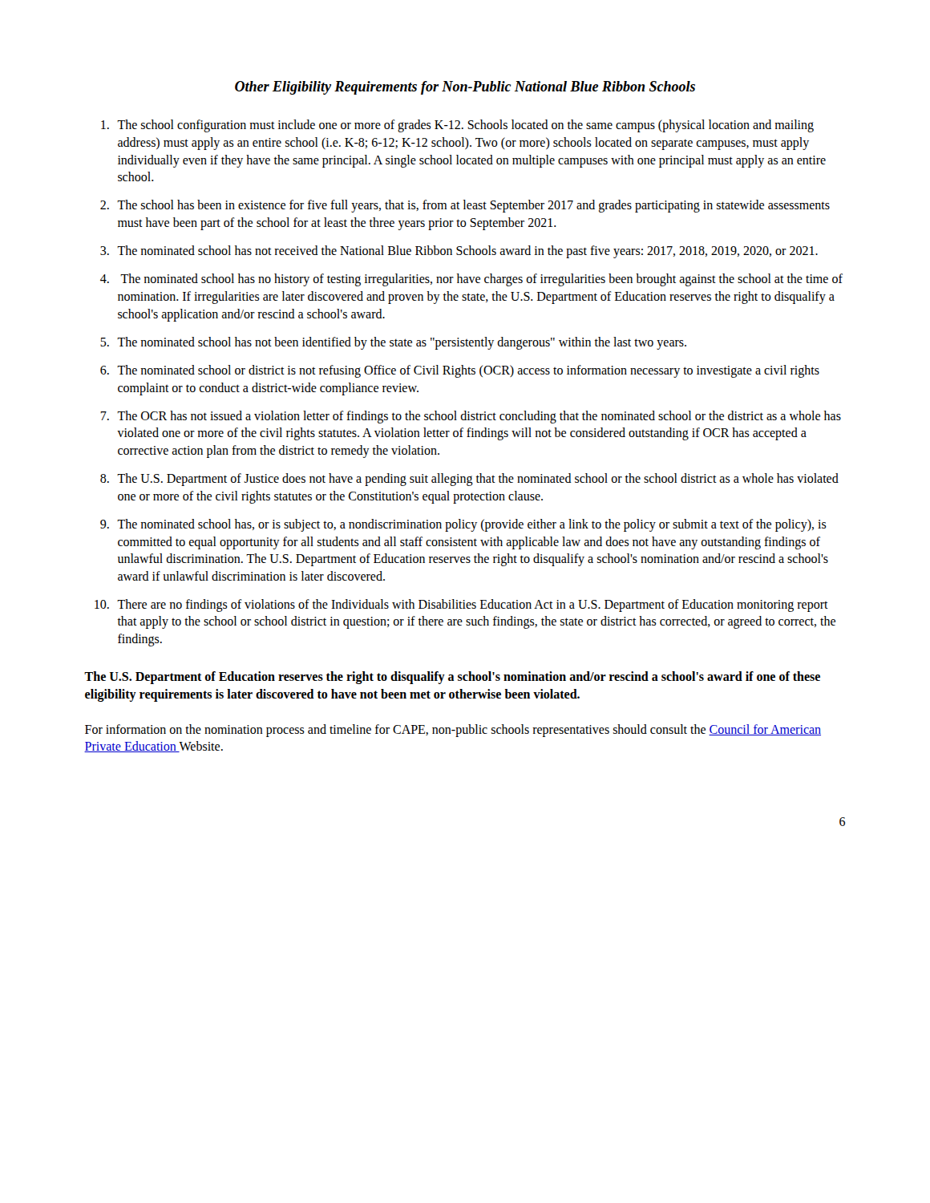Other Eligibility Requirements for Non-Public National Blue Ribbon Schools
The school configuration must include one or more of grades K-12. Schools located on the same campus (physical location and mailing address) must apply as an entire school (i.e. K-8; 6-12; K-12 school). Two (or more) schools located on separate campuses, must apply individually even if they have the same principal. A single school located on multiple campuses with one principal must apply as an entire school.
The school has been in existence for five full years, that is, from at least September 2017 and grades participating in statewide assessments must have been part of the school for at least the three years prior to September 2021.
The nominated school has not received the National Blue Ribbon Schools award in the past five years: 2017, 2018, 2019, 2020, or 2021.
The nominated school has no history of testing irregularities, nor have charges of irregularities been brought against the school at the time of nomination. If irregularities are later discovered and proven by the state, the U.S. Department of Education reserves the right to disqualify a school's application and/or rescind a school's award.
The nominated school has not been identified by the state as "persistently dangerous" within the last two years.
The nominated school or district is not refusing Office of Civil Rights (OCR) access to information necessary to investigate a civil rights complaint or to conduct a district-wide compliance review.
The OCR has not issued a violation letter of findings to the school district concluding that the nominated school or the district as a whole has violated one or more of the civil rights statutes. A violation letter of findings will not be considered outstanding if OCR has accepted a corrective action plan from the district to remedy the violation.
The U.S. Department of Justice does not have a pending suit alleging that the nominated school or the school district as a whole has violated one or more of the civil rights statutes or the Constitution's equal protection clause.
The nominated school has, or is subject to, a nondiscrimination policy (provide either a link to the policy or submit a text of the policy), is committed to equal opportunity for all students and all staff consistent with applicable law and does not have any outstanding findings of unlawful discrimination. The U.S. Department of Education reserves the right to disqualify a school's nomination and/or rescind a school's award if unlawful discrimination is later discovered.
There are no findings of violations of the Individuals with Disabilities Education Act in a U.S. Department of Education monitoring report that apply to the school or school district in question; or if there are such findings, the state or district has corrected, or agreed to correct, the findings.
The U.S. Department of Education reserves the right to disqualify a school's nomination and/or rescind a school's award if one of these eligibility requirements is later discovered to have not been met or otherwise been violated.
For information on the nomination process and timeline for CAPE, non-public schools representatives should consult the Council for American Private Education Website.
6